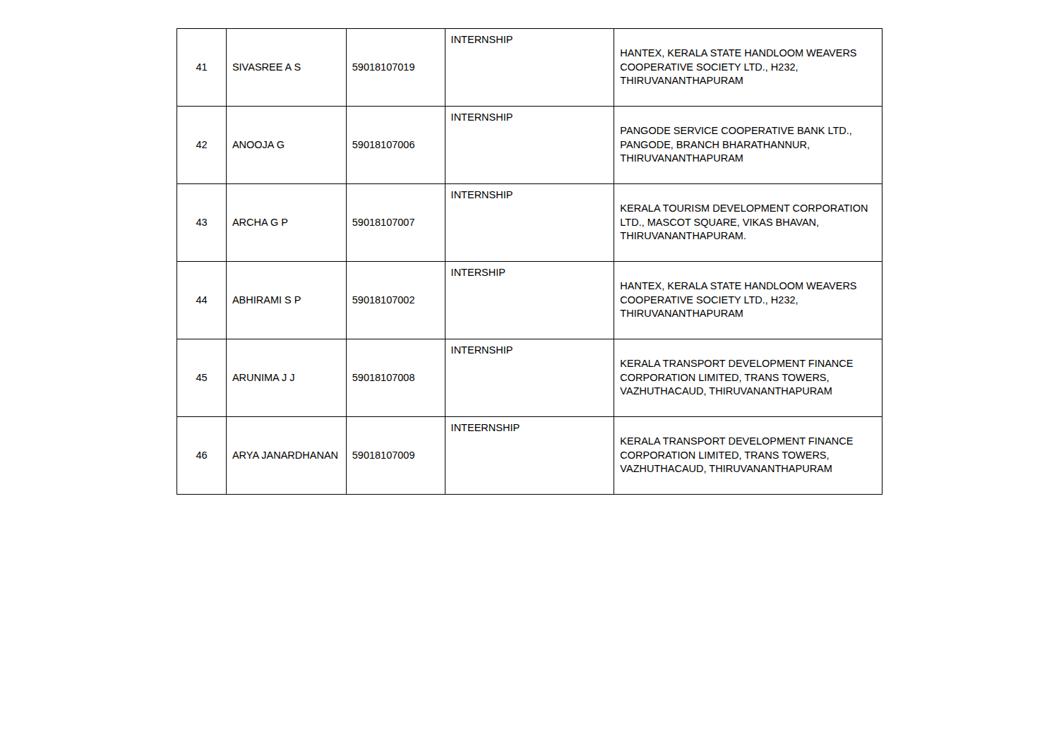| 41 | SIVASREE A S | 59018107019 | INTERNSHIP | HANTEX, KERALA STATE HANDLOOM WEAVERS COOPERATIVE SOCIETY LTD., H232, THIRUVANANTHAPURAM |
| 42 | ANOOJA G | 59018107006 | INTERNSHIP | PANGODE SERVICE COOPERATIVE BANK LTD., PANGODE, BRANCH BHARATHANNUR, THIRUVANANTHAPURAM |
| 43 | ARCHA G P | 59018107007 | INTERNSHIP | KERALA TOURISM DEVELOPMENT CORPORATION LTD., MASCOT SQUARE, VIKAS BHAVAN, THIRUVANANTHAPURAM. |
| 44 | ABHIRAMI S P | 59018107002 | INTERSHIP | HANTEX, KERALA STATE HANDLOOM WEAVERS COOPERATIVE SOCIETY LTD., H232, THIRUVANANTHAPURAM |
| 45 | ARUNIMA J J | 59018107008 | INTERNSHIP | KERALA TRANSPORT DEVELOPMENT FINANCE CORPORATION LIMITED, TRANS TOWERS, VAZHUTHACAUD, THIRUVANANTHAPURAM |
| 46 | ARYA JANARDHANAN | 59018107009 | INTEERNSHIP | KERALA TRANSPORT DEVELOPMENT FINANCE CORPORATION LIMITED, TRANS TOWERS, VAZHUTHACAUD, THIRUVANANTHAPURAM |